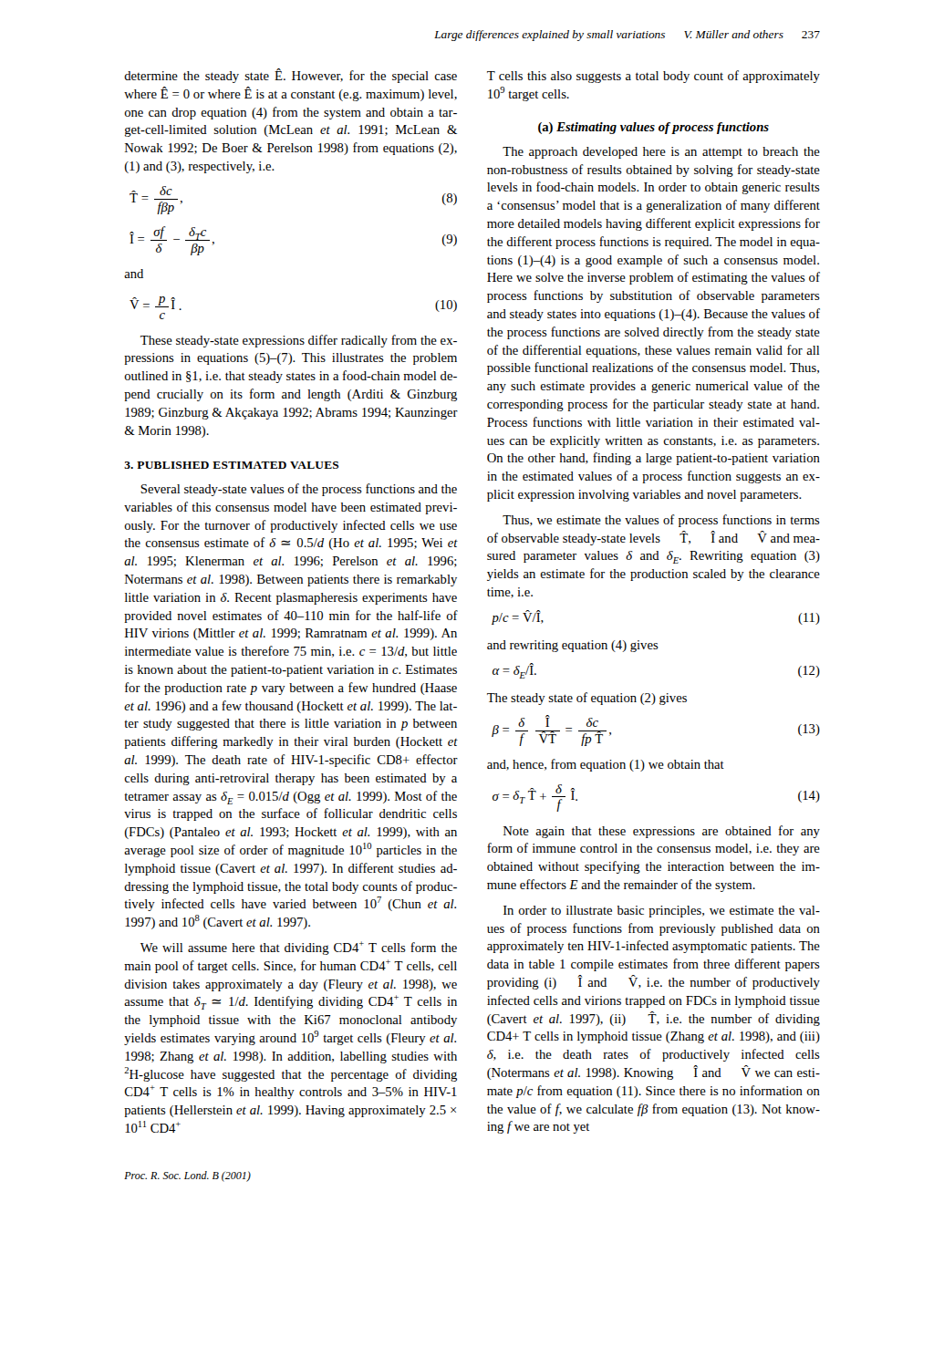Large differences explained by small variations V. Müller and others 237
determine the steady state Ê. However, for the special case where Ê = 0 or where Ê is at a constant (e.g. maximum) level, one can drop equation (4) from the system and obtain a target-cell-limited solution (McLean et al. 1991; McLean & Nowak 1992; De Boer & Perelson 1998) from equations (2), (1) and (3), respectively, i.e.
T̂ = δc fβp, (8)
Î = σf δ − δTc βp, (9)
and
V̂ = pc Î . (10)
These steady-state expressions differ radically from the expressions in equations (5)–(7). This illustrates the problem outlined in §1, i.e. that steady states in a food-chain model depend crucially on its form and length (Arditi & Ginzburg 1989; Ginzburg & Akçakaya 1992; Abrams 1994; Kaunzinger & Morin 1998).
3. Published estimated values
Several steady-state values of the process functions and the variables of this consensus model have been estimated previously. For the turnover of productively infected cells we use the consensus estimate of δ ≃ 0.5/d (Ho et al. 1995; Wei et al. 1995; Klenerman et al. 1996; Perelson et al. 1996; Notermans et al. 1998). Between patients there is remarkably little variation in δ. Recent plasmapheresis experiments have provided novel estimates of 40–110 min for the half-life of HIV virions (Mittler et al. 1999; Ramratnam et al. 1999). An intermediate value is therefore 75 min, i.e. c = 13/d, but little is known about the patient-to-patient variation in c. Estimates for the production rate p vary between a few hundred (Haase et al. 1996) and a few thousand (Hockett et al. 1999). The latter study suggested that there is little variation in p between patients differing markedly in their viral burden (Hockett et al. 1999). The death rate of HIV-1-specific CD8+ effector cells during anti-retroviral therapy has been estimated by a tetramer assay as δE = 0.015/d (Ogg et al. 1999). Most of the virus is trapped on the surface of follicular dendritic cells (FDCs) (Pantaleo et al. 1993; Hockett et al. 1999), with an average pool size of order of magnitude 1010 particles in the lymphoid tissue (Cavert et al. 1997). In different studies addressing the lymphoid tissue, the total body counts of productively infected cells have varied between 107 (Chun et al. 1997) and 108 (Cavert et al. 1997).
We will assume here that dividing CD4+ T cells form the main pool of target cells. Since, for human CD4+ T cells, cell division takes approximately a day (Fleury et al. 1998), we assume that δT ≃ 1/d. Identifying dividing CD4+ T cells in the lymphoid tissue with the Ki67 monoclonal antibody yields estimates varying around 109 target cells (Fleury et al. 1998; Zhang et al. 1998). In addition, labelling studies with 2H-glucose have suggested that the percentage of dividing CD4+ T cells is 1% in healthy controls and 3–5% in HIV-1 patients (Hellerstein et al. 1999). Having approximately 2.5 × 1011 CD4+
T cells this also suggests a total body count of approximately 109 target cells.
(a) Estimating values of process functions
The approach developed here is an attempt to breach the non-robustness of results obtained by solving for steady-state levels in food-chain models. In order to obtain generic results a ‘consensus’ model that is a generalization of many different more detailed models having different explicit expressions for the different process functions is required. The model in equations (1)–(4) is a good example of such a consensus model. Here we solve the inverse problem of estimating the values of process functions by substitution of observable parameters and steady states into equations (1)–(4). Because the values of the process functions are solved directly from the steady state of the differential equations, these values remain valid for all possible functional realizations of the consensus model. Thus, any such estimate provides a generic numerical value of the corresponding process for the particular steady state at hand. Process functions with little variation in their estimated values can be explicitly written as constants, i.e. as parameters. On the other hand, finding a large patient-to-patient variation in the estimated values of a process function suggests an explicit expression involving variables and novel parameters.
Thus, we estimate the values of process functions in terms of observable steady-state levels T̂, Î and V̂ and measured parameter values δ and δE. Rewriting equation (3) yields an estimate for the production scaled by the clearance time, i.e.
p/c = V̂/Î, (11)
and rewriting equation (4) gives
α = δE/Î. (12)
The steady state of equation (2) gives
β = δf ÎV̂T̂ = δc fp T̂, (13)
and, hence, from equation (1) we obtain that
σ = δT T̂ + δf Î. (14)
Note again that these expressions are obtained for any form of immune control in the consensus model, i.e. they are obtained without specifying the interaction between the immune effectors E and the remainder of the system.
In order to illustrate basic principles, we estimate the values of process functions from previously published data on approximately ten HIV-1-infected asymptomatic patients. The data in table 1 compile estimates from three different papers providing (i) Î and V̂, i.e. the number of productively infected cells and virions trapped on FDCs in lymphoid tissue (Cavert et al. 1997), (ii) T̂, i.e. the number of dividing CD4+ T cells in lymphoid tissue (Zhang et al. 1998), and (iii) δ, i.e. the death rates of productively infected cells (Notermans et al. 1998). Knowing Î and V̂ we can estimate p/c from equation (11). Since there is no information on the value of f, we calculate fβ from equation (13). Not knowing f we are not yet
Proc. R. Soc. Lond. B (2001)